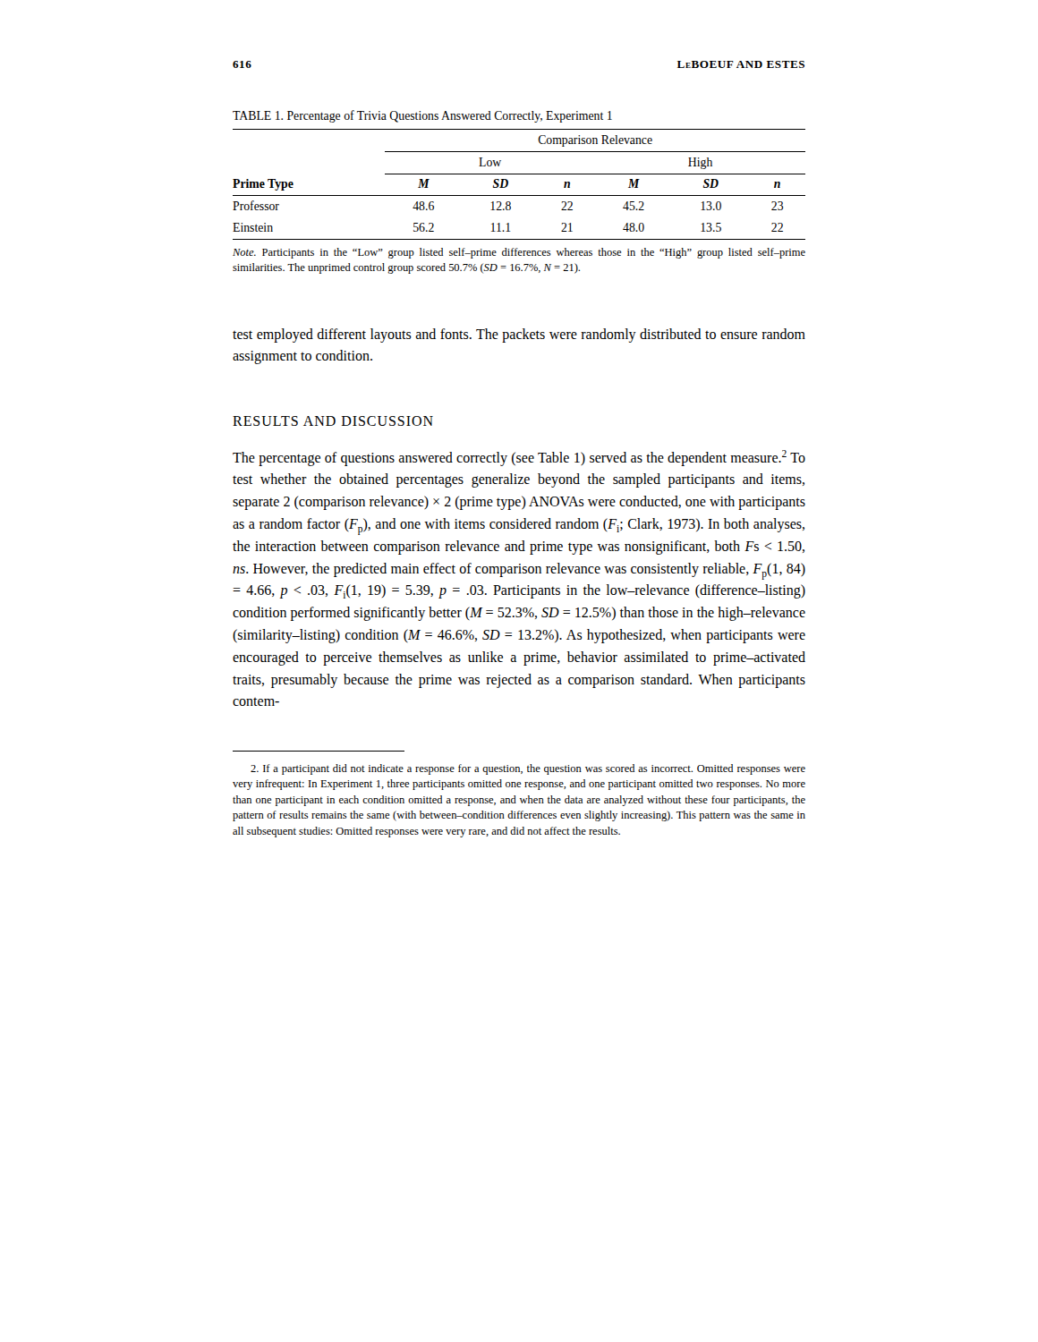616 LeBOEUF AND ESTES
TABLE 1. Percentage of Trivia Questions Answered Correctly, Experiment 1
| | Comparison Relevance |
| | Low | High |
| Prime Type | M | SD | n | M | SD | n |
| Professor | 48.6 | 12.8 | 22 | 45.2 | 13.0 | 23 |
| Einstein | 56.2 | 11.1 | 21 | 48.0 | 13.5 | 22 |
Note. Participants in the “Low” group listed self–prime differences whereas those in the “High” group listed self–prime similarities. The unprimed control group scored 50.7% (SD = 16.7%, N = 21).
test employed different layouts and fonts. The packets were randomly distributed to ensure random assignment to condition.
RESULTS AND DISCUSSION
The percentage of questions answered correctly (see Table 1) served as the dependent measure.2 To test whether the obtained percentages generalize beyond the sampled participants and items, separate 2 (comparison relevance) × 2 (prime type) ANOVAs were conducted, one with participants as a random factor (Fp), and one with items considered random (Fi; Clark, 1973). In both analyses, the interaction between comparison relevance and prime type was nonsignificant, both Fs < 1.50, ns. However, the predicted main effect of comparison relevance was consistently reliable, Fp(1, 84) = 4.66, p < .03, Fi(1, 19) = 5.39, p = .03. Participants in the low–relevance (difference–listing) condition performed significantly better (M = 52.3%, SD = 12.5%) than those in the high–relevance (similarity–listing) condition (M = 46.6%, SD = 13.2%). As hypothesized, when participants were encouraged to perceive themselves as unlike a prime, behavior assimilated to prime–activated traits, presumably because the prime was rejected as a comparison standard. When participants contem-
2. If a participant did not indicate a response for a question, the question was scored as incorrect. Omitted responses were very infrequent: In Experiment 1, three participants omitted one response, and one participant omitted two responses. No more than one participant in each condition omitted a response, and when the data are analyzed without these four participants, the pattern of results remains the same (with between–condition differences even slightly increasing). This pattern was the same in all subsequent studies: Omitted responses were very rare, and did not affect the results.